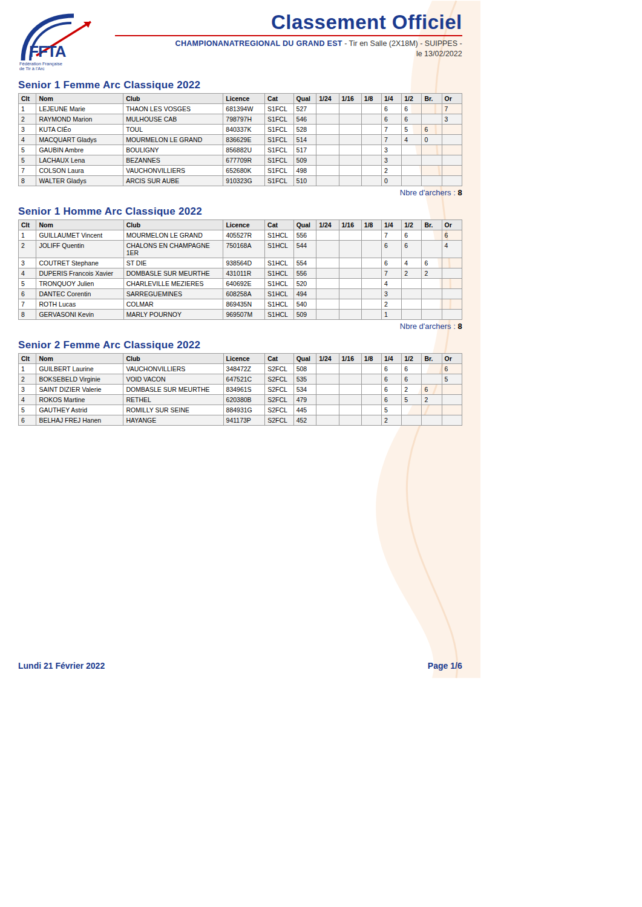FFTA Fédération Française de Tir à l'Arc
Classement Officiel
CHAMPIONANATREGIONAL DU GRAND EST - Tir en Salle (2X18M) - SUIPPES -
le 13/02/2022
Senior 1 Femme Arc Classique 2022
| Clt | Nom | Club | Licence | Cat | Qual | 1/24 | 1/16 | 1/8 | 1/4 | 1/2 | Br. | Or |
| --- | --- | --- | --- | --- | --- | --- | --- | --- | --- | --- | --- | --- |
| 1 | LEJEUNE Marie | THAON LES VOSGES | 681394W | S1FCL | 527 | | | | 6 | 6 | | 7 |
| 2 | RAYMOND Marion | MULHOUSE CAB | 798797H | S1FCL | 546 | | | | 6 | 6 | | 3 |
| 3 | KUTA CIÉo | TOUL | 840337K | S1FCL | 528 | | | | 7 | 5 | 6 | |
| 4 | MACQUART Gladys | MOURMELON LE GRAND | 836629E | S1FCL | 514 | | | | 7 | 4 | 0 | |
| 5 | GAUBIN Ambre | BOULIGNY | 856882U | S1FCL | 517 | | | | 3 | | | |
| 5 | LACHAUX Lena | BEZANNES | 677709R | S1FCL | 509 | | | | 3 | | | |
| 7 | COLSON Laura | VAUCHONVILLIERS | 652680K | S1FCL | 498 | | | | 2 | | | |
| 8 | WALTER Gladys | ARCIS SUR AUBE | 910323G | S1FCL | 510 | | | | 0 | | | |
Nbre d'archers : 8
Senior 1 Homme Arc Classique 2022
| Clt | Nom | Club | Licence | Cat | Qual | 1/24 | 1/16 | 1/8 | 1/4 | 1/2 | Br. | Or |
| --- | --- | --- | --- | --- | --- | --- | --- | --- | --- | --- | --- | --- |
| 1 | GUILLAUMET Vincent | MOURMELON LE GRAND | 405527R | S1HCL | 556 | | | | 7 | 6 | | 6 |
| 2 | JOLIFF Quentin | CHALONS EN CHAMPAGNE 1ER | 750168A | S1HCL | 544 | | | | 6 | 6 | | 4 |
| 3 | COUTRET Stephane | ST DIE | 938564D | S1HCL | 554 | | | | 6 | 4 | 6 | |
| 4 | DUPERIS Francois Xavier | DOMBASLE SUR MEURTHE | 431011R | S1HCL | 556 | | | | 7 | 2 | 2 | |
| 5 | TRONQUOY Julien | CHARLEVILLE MEZIERES | 640692E | S1HCL | 520 | | | | 4 | | | |
| 6 | DANTEC Corentin | SARREGUEMINES | 608258A | S1HCL | 494 | | | | 3 | | | |
| 7 | ROTH Lucas | COLMAR | 869435N | S1HCL | 540 | | | | 2 | | | |
| 8 | GERVASONI Kevin | MARLY POURNOY | 969507M | S1HCL | 509 | | | | 1 | | | |
Nbre d'archers : 8
Senior 2 Femme Arc Classique 2022
| Clt | Nom | Club | Licence | Cat | Qual | 1/24 | 1/16 | 1/8 | 1/4 | 1/2 | Br. | Or |
| --- | --- | --- | --- | --- | --- | --- | --- | --- | --- | --- | --- | --- |
| 1 | GUILBERT Laurine | VAUCHONVILLIERS | 348472Z | S2FCL | 508 | | | | 6 | 6 | | 6 |
| 2 | BOKSEBELD Virginie | VOID VACON | 647521C | S2FCL | 535 | | | | 6 | 6 | | 5 |
| 3 | SAINT DIZIER Valerie | DOMBASLE SUR MEURTHE | 834961S | S2FCL | 534 | | | | 6 | 2 | 6 | |
| 4 | ROKOS Martine | RETHEL | 620380B | S2FCL | 479 | | | | 6 | 5 | 2 | |
| 5 | GAUTHEY Astrid | ROMILLY SUR SEINE | 884931G | S2FCL | 445 | | | | 5 | | | |
| 6 | BELHAJ FREJ Hanen | HAYANGE | 941173P | S2FCL | 452 | | | | 2 | | | |
Lundi 21 Février 2022
Page 1/6